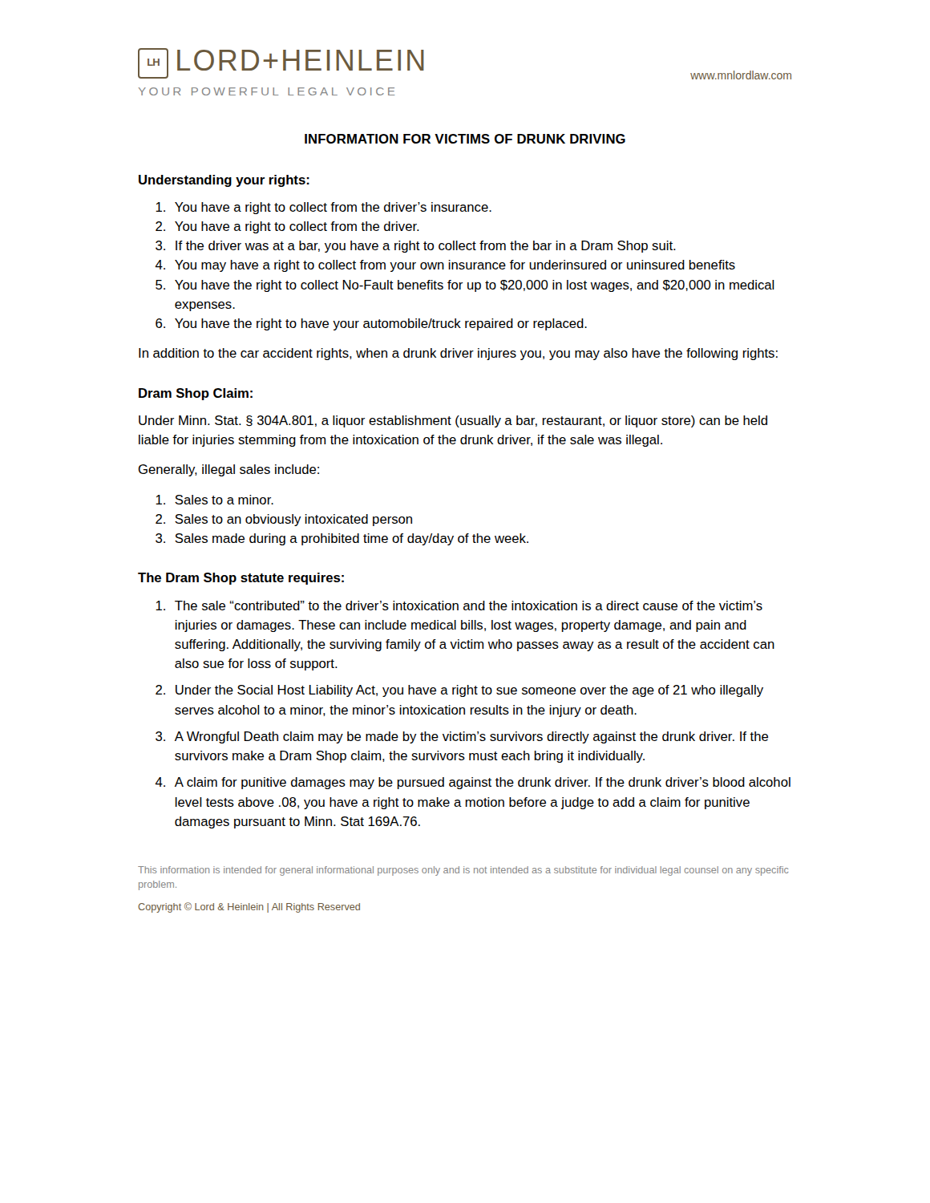LORD+HEINLEIN
YOUR POWERFUL LEGAL VOICE
www.mnlordlaw.com
INFORMATION FOR VICTIMS OF DRUNK DRIVING
Understanding your rights:
You have a right to collect from the driver’s insurance.
You have a right to collect from the driver.
If the driver was at a bar, you have a right to collect from the bar in a Dram Shop suit.
You may have a right to collect from your own insurance for underinsured or uninsured benefits
You have the right to collect No-Fault benefits for up to $20,000 in lost wages, and $20,000 in medical expenses.
You have the right to have your automobile/truck repaired or replaced.
In addition to the car accident rights, when a drunk driver injures you, you may also have the following rights:
Dram Shop Claim:
Under Minn. Stat. § 304A.801, a liquor establishment (usually a bar, restaurant, or liquor store) can be held liable for injuries stemming from the intoxication of the drunk driver, if the sale was illegal.
Generally, illegal sales include:
Sales to a minor.
Sales to an obviously intoxicated person
Sales made during a prohibited time of day/day of the week.
The Dram Shop statute requires:
The sale “contributed” to the driver’s intoxication and the intoxication is a direct cause of the victim’s injuries or damages. These can include medical bills, lost wages, property damage, and pain and suffering. Additionally, the surviving family of a victim who passes away as a result of the accident can also sue for loss of support.
Under the Social Host Liability Act, you have a right to sue someone over the age of 21 who illegally serves alcohol to a minor, the minor’s intoxication results in the injury or death.
A Wrongful Death claim may be made by the victim’s survivors directly against the drunk driver. If the survivors make a Dram Shop claim, the survivors must each bring it individually.
A claim for punitive damages may be pursued against the drunk driver. If the drunk driver’s blood alcohol level tests above .08, you have a right to make a motion before a judge to add a claim for punitive damages pursuant to Minn. Stat 169A.76.
This information is intended for general informational purposes only and is not intended as a substitute for individual legal counsel on any specific problem.
Copyright © Lord & Heinlein | All Rights Reserved